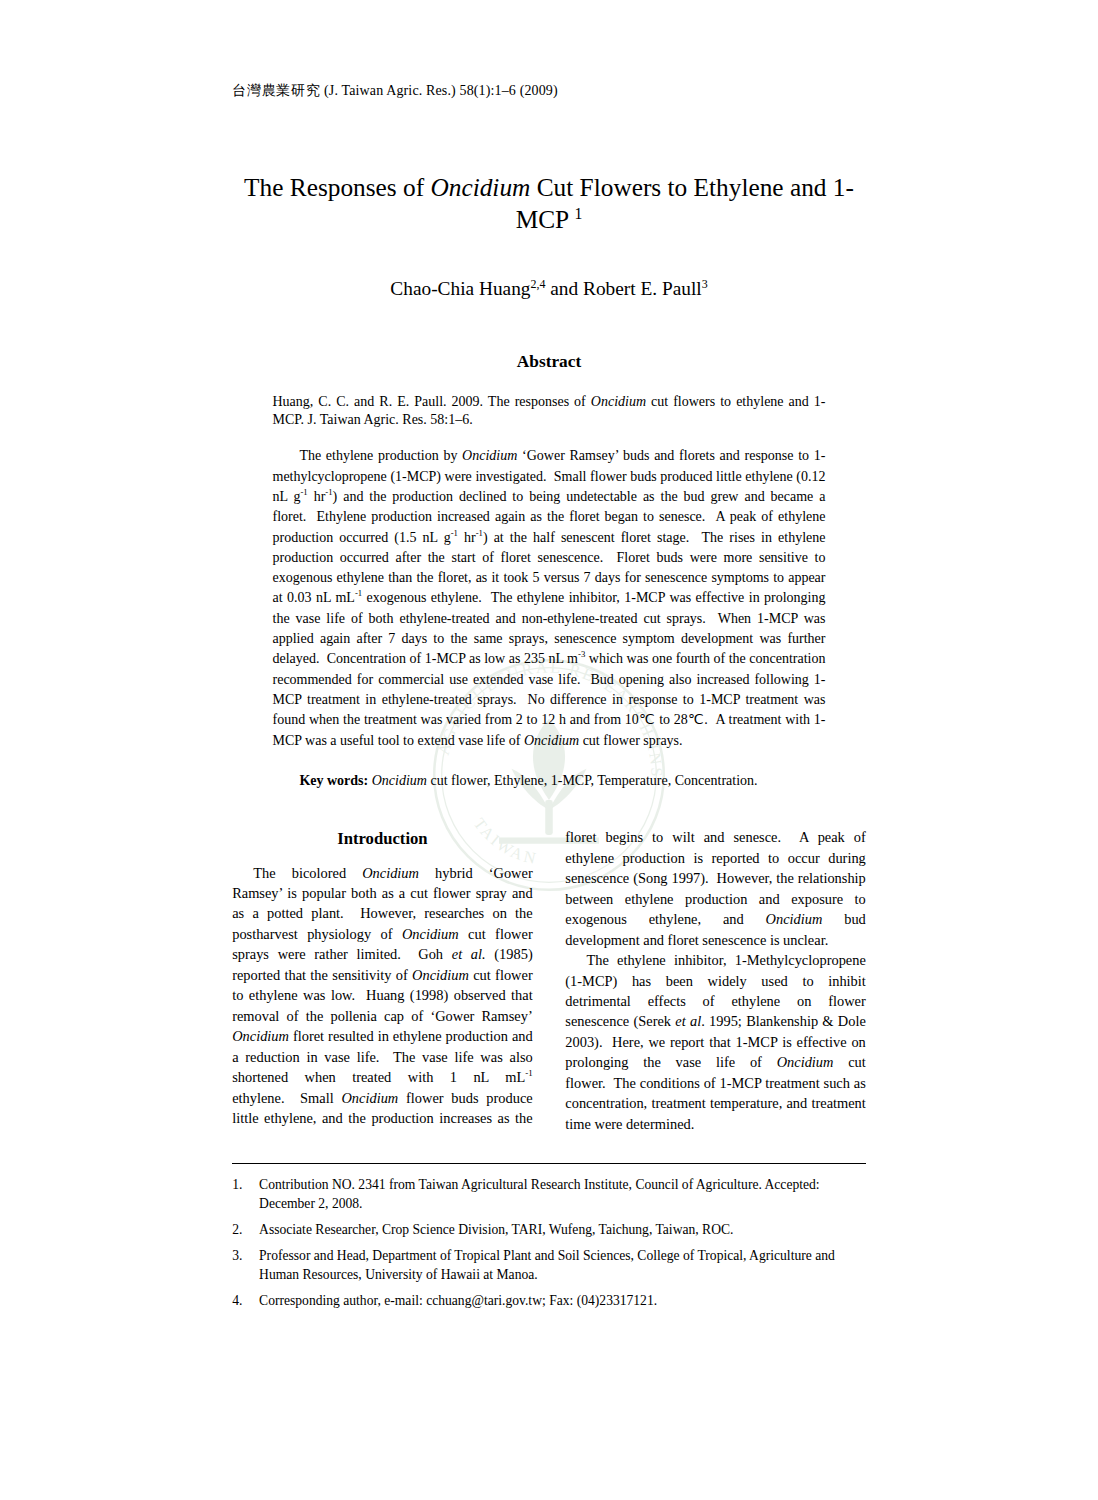AGRICULTURAL RESEARCH INSTITUTE TAIWAN
台灣農業研究 (J. Taiwan Agric. Res.) 58(1):1–6 (2009)
The Responses of Oncidium Cut Flowers to Ethylene and 1-MCP 1
Chao-Chia Huang2,4 and Robert E. Paull3
Abstract
Huang, C. C. and R. E. Paull. 2009. The responses of Oncidium cut flowers to ethylene and 1-MCP. J. Taiwan Agric. Res. 58:1–6.
The ethylene production by Oncidium ‘Gower Ramsey’ buds and florets and response to 1-methylcyclopropene (1-MCP) were investigated. Small flower buds produced little ethylene (0.12 nL g-1 hr-1) and the production declined to being undetectable as the bud grew and became a floret. Ethylene production increased again as the floret began to senesce. A peak of ethylene production occurred (1.5 nL g-1 hr-1) at the half senescent floret stage. The rises in ethylene production occurred after the start of floret senescence. Floret buds were more sensitive to exogenous ethylene than the floret, as it took 5 versus 7 days for senescence symptoms to appear at 0.03 nL mL-1 exogenous ethylene. The ethylene inhibitor, 1-MCP was effective in prolonging the vase life of both ethylene-treated and non-ethylene-treated cut sprays. When 1-MCP was applied again after 7 days to the same sprays, senescence symptom development was further delayed. Concentration of 1-MCP as low as 235 nL m-3 which was one fourth of the concentration recommended for commercial use extended vase life. Bud opening also increased following 1-MCP treatment in ethylene-treated sprays. No difference in response to 1-MCP treatment was found when the treatment was varied from 2 to 12 h and from 10℃ to 28℃. A treatment with 1-MCP was a useful tool to extend vase life of Oncidium cut flower sprays.
Key words: Oncidium cut flower, Ethylene, 1-MCP, Temperature, Concentration.
Introduction
The bicolored Oncidium hybrid ‘Gower Ramsey’ is popular both as a cut flower spray and as a potted plant. However, researches on the postharvest physiology of Oncidium cut flower sprays were rather limited. Goh et al. (1985) reported that the sensitivity of Oncidium cut flower to ethylene was low. Huang (1998) observed that removal of the pollenia cap of ‘Gower Ramsey’ Oncidium floret resulted in ethylene production and a reduction in vase life. The vase life was also shortened when treated with 1 nL mL-1 ethylene. Small Oncidium flower buds produce little ethylene, and the production increases as the floret begins to wilt and senesce. A peak of ethylene production is reported to occur during senescence (Song 1997). However, the relationship between ethylene production and exposure to exogenous ethylene, and Oncidium bud development and floret senescence is unclear.
The ethylene inhibitor, 1-Methylcyclopropene (1-MCP) has been widely used to inhibit detrimental effects of ethylene on flower senescence (Serek et al. 1995; Blankenship & Dole 2003). Here, we report that 1-MCP is effective on prolonging the vase life of Oncidium cut flower. The conditions of 1-MCP treatment such as concentration, treatment temperature, and treatment time were determined.
1. Contribution NO. 2341 from Taiwan Agricultural Research Institute, Council of Agriculture. Accepted: December 2, 2008.
2. Associate Researcher, Crop Science Division, TARI, Wufeng, Taichung, Taiwan, ROC.
3. Professor and Head, Department of Tropical Plant and Soil Sciences, College of Tropical, Agriculture and Human Resources, University of Hawaii at Manoa.
4. Corresponding author, e-mail: cchuang@tari.gov.tw; Fax: (04)23317121.